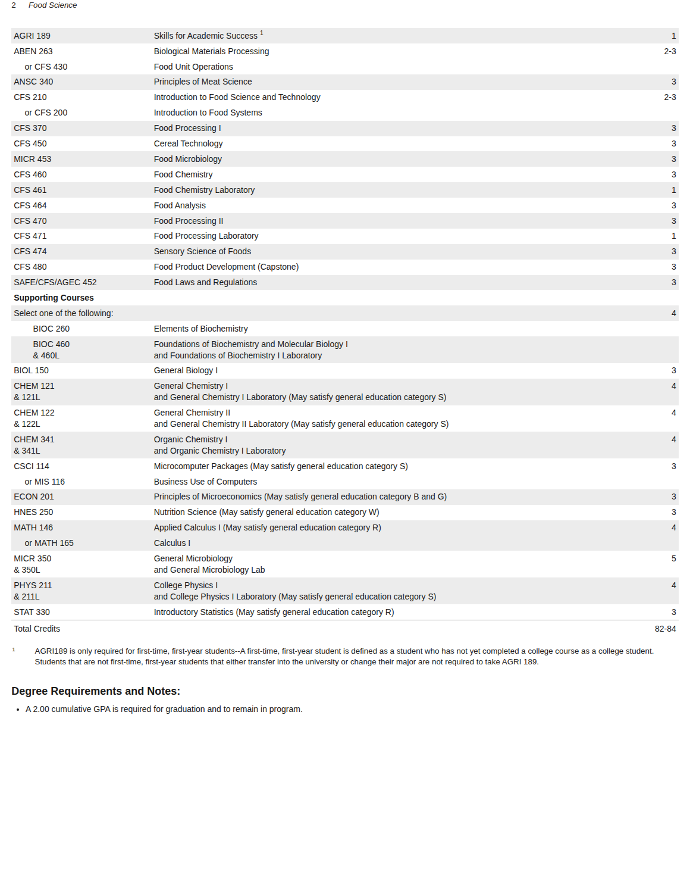2 Food Science
| AGRI 189 | Skills for Academic Success 1 | 1 |
| ABEN 263 | Biological Materials Processing | 2-3 |
| or CFS 430 | Food Unit Operations | |
| ANSC 340 | Principles of Meat Science | 3 |
| CFS 210 | Introduction to Food Science and Technology | 2-3 |
| or CFS 200 | Introduction to Food Systems | |
| CFS 370 | Food Processing I | 3 |
| CFS 450 | Cereal Technology | 3 |
| MICR 453 | Food Microbiology | 3 |
| CFS 460 | Food Chemistry | 3 |
| CFS 461 | Food Chemistry Laboratory | 1 |
| CFS 464 | Food Analysis | 3 |
| CFS 470 | Food Processing II | 3 |
| CFS 471 | Food Processing Laboratory | 1 |
| CFS 474 | Sensory Science of Foods | 3 |
| CFS 480 | Food Product Development (Capstone) | 3 |
| SAFE/CFS/AGEC 452 | Food Laws and Regulations | 3 |
| Supporting Courses | |
| Select one of the following: | 4 |
| BIOC 260 | Elements of Biochemistry | |
| BIOC 460 & 460L | Foundations of Biochemistry and Molecular Biology I and Foundations of Biochemistry I Laboratory | |
| BIOL 150 | General Biology I | 3 |
| CHEM 121 & 121L | General Chemistry I and General Chemistry I Laboratory (May satisfy general education category S) | 4 |
| CHEM 122 & 122L | General Chemistry II and General Chemistry II Laboratory (May satisfy general education category S) | 4 |
| CHEM 341 & 341L | Organic Chemistry I and Organic Chemistry I Laboratory | 4 |
| CSCI 114 | Microcomputer Packages (May satisfy general education category S) | 3 |
| or MIS 116 | Business Use of Computers | |
| ECON 201 | Principles of Microeconomics (May satisfy general education category B and G) | 3 |
| HNES 250 | Nutrition Science (May satisfy general education category W) | 3 |
| MATH 146 | Applied Calculus I (May satisfy general education category R) | 4 |
| or MATH 165 | Calculus I | |
| MICR 350 & 350L | General Microbiology and General Microbiology Lab | 5 |
| PHYS 211 & 211L | College Physics I and College Physics I Laboratory (May satisfy general education category S) | 4 |
| STAT 330 | Introductory Statistics (May satisfy general education category R) | 3 |
| Total Credits | 82-84 |
| 1 | AGRI189 is only required for first-time, first-year students--A first-time, first-year student is defined as a student who has not yet completed a college course as a college student. Students that are not first-time, first-year students that either transfer into the university or change their major are not required to take AGRI 189. |
Degree Requirements and Notes:
A 2.00 cumulative GPA is required for graduation and to remain in program.